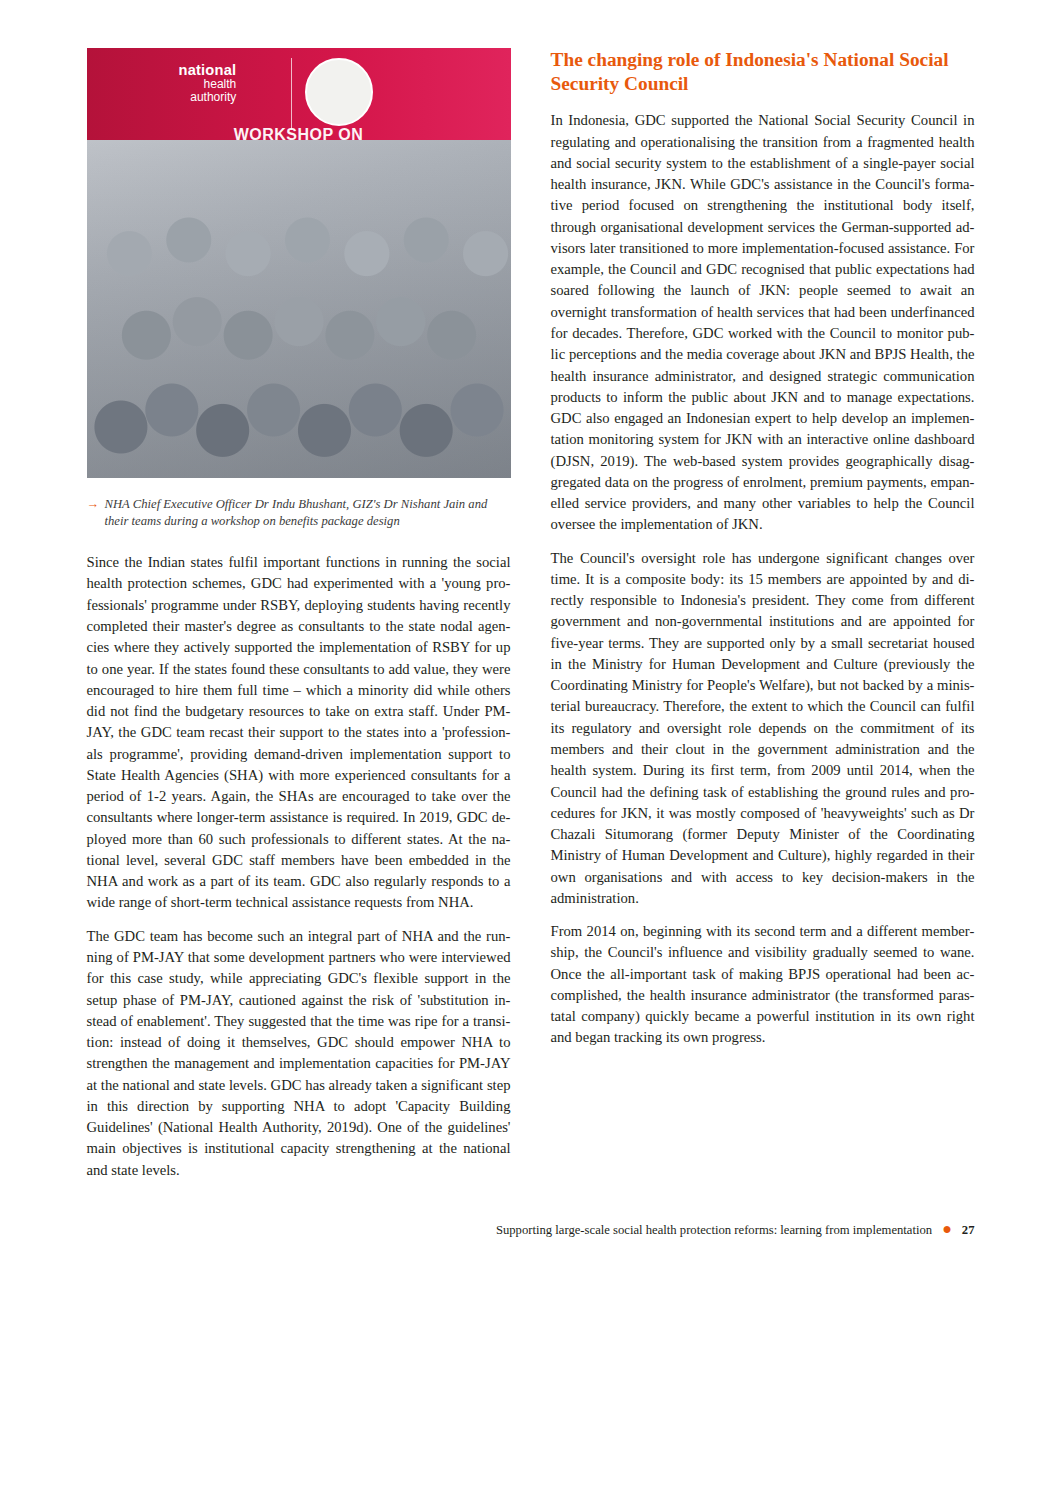nationalhealth
authority
WORKSHOP ON
NHA Chief Executive Officer Dr Indu Bhushant, GIZ's Dr Nishant Jain and their teams during a workshop on benefits package design
Since the Indian states fulfil important functions in running the social health protection schemes, GDC had experimented with a 'young professionals' programme under RSBY, deploying students having recently completed their master's degree as consultants to the state nodal agencies where they actively supported the implementation of RSBY for up to one year. If the states found these consultants to add value, they were encouraged to hire them full time – which a minority did while others did not find the budgetary resources to take on extra staff. Under PM-JAY, the GDC team recast their support to the states into a 'professionals programme', providing demand-driven implementation support to State Health Agencies (SHA) with more experienced consultants for a period of 1-2 years. Again, the SHAs are encouraged to take over the consultants where longer-term assistance is required. In 2019, GDC deployed more than 60 such professionals to different states. At the national level, several GDC staff members have been embedded in the NHA and work as a part of its team. GDC also regularly responds to a wide range of short-term technical assistance requests from NHA.
The GDC team has become such an integral part of NHA and the running of PM-JAY that some development partners who were interviewed for this case study, while appreciating GDC's flexible support in the setup phase of PM-JAY, cautioned against the risk of 'substitution instead of enablement'. They suggested that the time was ripe for a transition: instead of doing it themselves, GDC should empower NHA to strengthen the management and implementation capacities for PM-JAY at the national and state levels. GDC has already taken a significant step in this direction by supporting NHA to adopt 'Capacity Building Guidelines' (National Health Authority, 2019d). One of the guidelines' main objectives is institutional capacity strengthening at the national and state levels.
The changing role of Indonesia's National Social Security Council
In Indonesia, GDC supported the National Social Security Council in regulating and operationalising the transition from a fragmented health and social security system to the establishment of a single-payer social health insurance, JKN. While GDC's assistance in the Council's formative period focused on strengthening the institutional body itself, through organisational development services the German-supported advisors later transitioned to more implementation-focused assistance. For example, the Council and GDC recognised that public expectations had soared following the launch of JKN: people seemed to await an overnight transformation of health services that had been underfinanced for decades. Therefore, GDC worked with the Council to monitor public perceptions and the media coverage about JKN and BPJS Health, the health insurance administrator, and designed strategic communication products to inform the public about JKN and to manage expectations. GDC also engaged an Indonesian expert to help develop an implementation monitoring system for JKN with an interactive online dashboard (DJSN, 2019). The web-based system provides geographically disaggregated data on the progress of enrolment, premium payments, empanelled service providers, and many other variables to help the Council oversee the implementation of JKN.
The Council's oversight role has undergone significant changes over time. It is a composite body: its 15 members are appointed by and directly responsible to Indonesia's president. They come from different government and non-governmental institutions and are appointed for five-year terms. They are supported only by a small secretariat housed in the Ministry for Human Development and Culture (previously the Coordinating Ministry for People's Welfare), but not backed by a ministerial bureaucracy. Therefore, the extent to which the Council can fulfil its regulatory and oversight role depends on the commitment of its members and their clout in the government administration and the health system. During its first term, from 2009 until 2014, when the Council had the defining task of establishing the ground rules and procedures for JKN, it was mostly composed of 'heavyweights' such as Dr Chazali Situmorang (former Deputy Minister of the Coordinating Ministry of Human Development and Culture), highly regarded in their own organisations and with access to key decision-makers in the administration.
From 2014 on, beginning with its second term and a different membership, the Council's influence and visibility gradually seemed to wane. Once the all-important task of making BPJS operational had been accomplished, the health insurance administrator (the transformed parastatal company) quickly became a powerful institution in its own right and began tracking its own progress.
Supporting large-scale social health protection reforms: learning from implementation ● 27